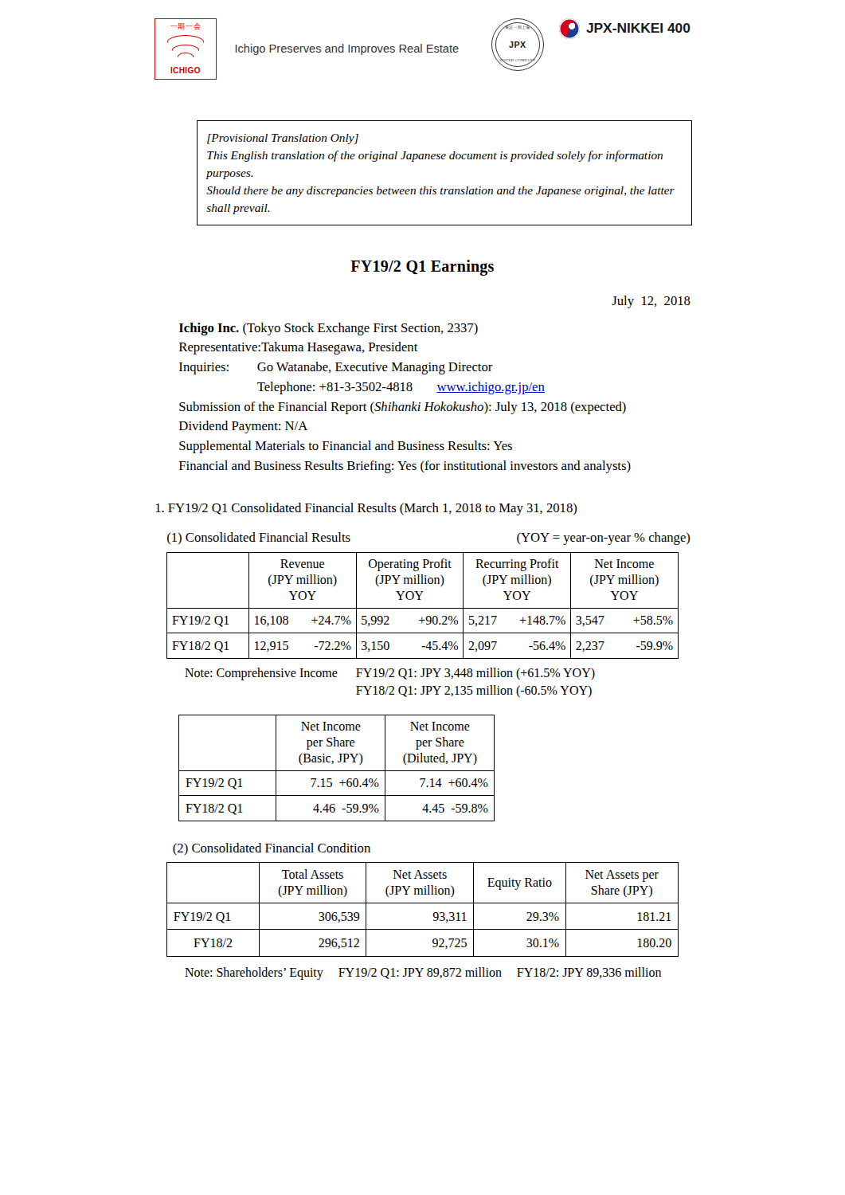一期一会
ICHIGO
Ichigo Preserves and Improves Real Estate
東証一部上場
JPX
LISTED COMPANY
JPX-NIKKEI 400
[Provisional Translation Only]
This English translation of the original Japanese document is provided solely for information purposes.
Should there be any discrepancies between this translation and the Japanese original, the latter shall prevail.
FY19/2 Q1 Earnings
July 12, 2018
Ichigo Inc. (Tokyo Stock Exchange First Section, 2337)
Representative: Takuma Hasegawa, President
Inquiries: Go Watanabe, Executive Managing Director
Telephone: +81-3-3502-4818 www.ichigo.gr.jp/en
Submission of the Financial Report (Shihanki Hokokusho): July 13, 2018 (expected)
Dividend Payment: N/A
Supplemental Materials to Financial and Business Results: Yes
Financial and Business Results Briefing: Yes (for institutional investors and analysts)
1. FY19/2 Q1 Consolidated Financial Results (March 1, 2018 to May 31, 2018)
(1) Consolidated Financial Results (YOY = year-on-year % change)
| | Revenue (JPY million) YOY | Operating Profit (JPY million) YOY | Recurring Profit (JPY million) YOY | Net Income (JPY million) YOY |
| --- | --- | --- | --- | --- |
| FY19/2 Q1 | 16,108 +24.7% | 5,992 +90.2% | 5,217 +148.7% | 3,547 +58.5% |
| FY18/2 Q1 | 12,915 -72.2% | 3,150 -45.4% | 2,097 -56.4% | 2,237 -59.9% |
Note: Comprehensive Income
FY19/2 Q1: JPY 3,448 million (+61.5% YOY)
FY18/2 Q1: JPY 2,135 million (-60.5% YOY)
| | Net Income per Share (Basic, JPY) | Net Income per Share (Diluted, JPY) |
| --- | --- | --- |
| FY19/2 Q1 | 7.15 +60.4% | 7.14 +60.4% |
| FY18/2 Q1 | 4.46 -59.9% | 4.45 -59.8% |
(2) Consolidated Financial Condition
| | Total Assets (JPY million) | Net Assets (JPY million) | Equity Ratio | Net Assets per Share (JPY) |
| --- | --- | --- | --- | --- |
| FY19/2 Q1 | 306,539 | 93,311 | 29.3% | 181.21 |
| FY18/2 | 296,512 | 92,725 | 30.1% | 180.20 |
Note: Shareholders’ Equity FY19/2 Q1: JPY 89,872 million FY18/2: JPY 89,336 million